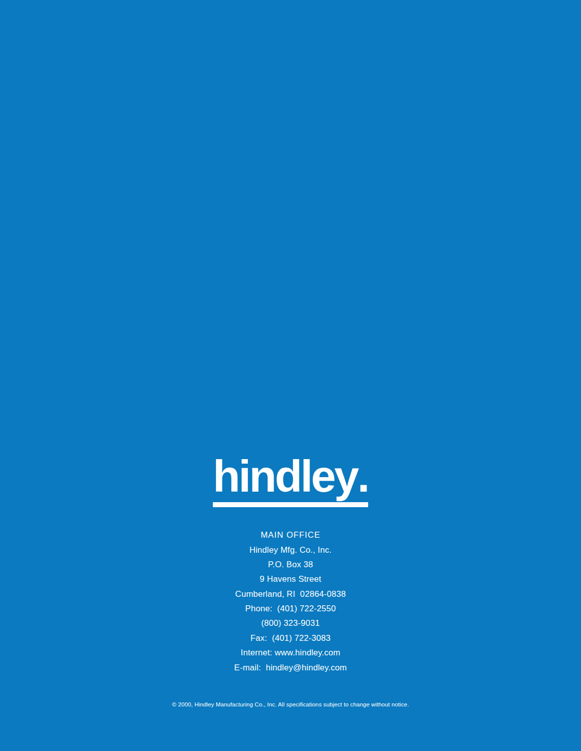hindley.
MAIN OFFICE Hindley Mfg. Co., Inc.
P.O. Box 38
9 Havens Street
Cumberland, RI 02864-0838
Phone: (401) 722-2550
(800) 323-9031
Fax: (401) 722-3083
Internet: www.hindley.com
E-mail: hindley@hindley.com
© 2000, Hindley Manufacturing Co., Inc. All specifications subject to change without notice.